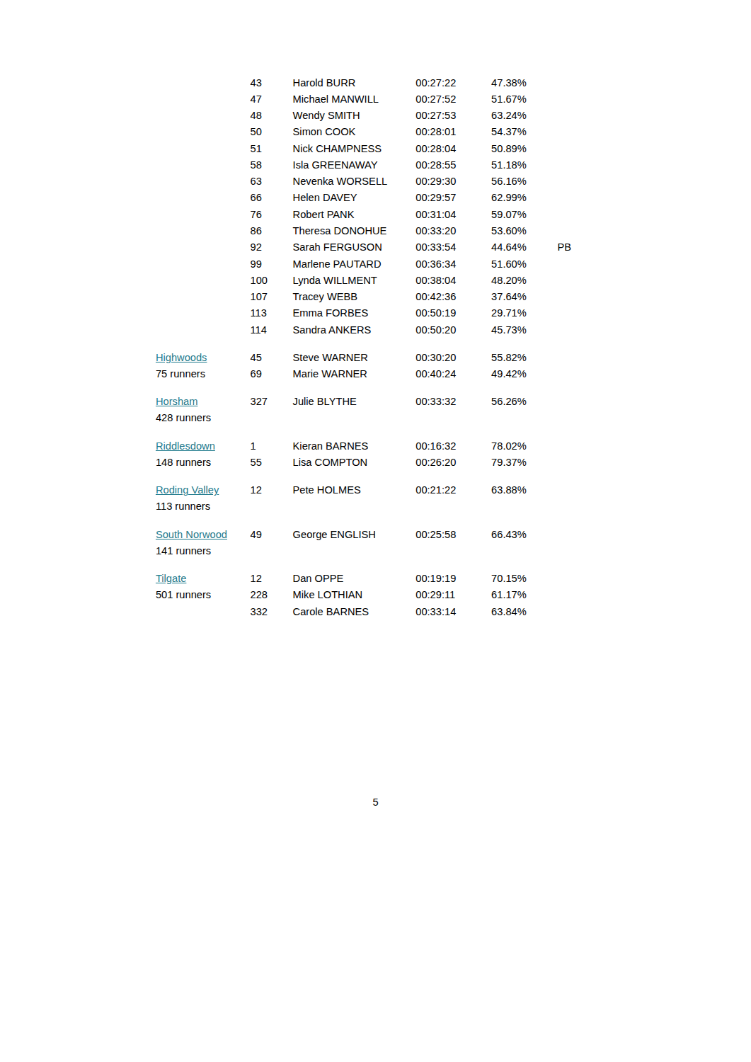| | 43 | Harold BURR | 00:27:22 | 47.38% | |
| | 47 | Michael MANWILL | 00:27:52 | 51.67% | |
| | 48 | Wendy SMITH | 00:27:53 | 63.24% | |
| | 50 | Simon COOK | 00:28:01 | 54.37% | |
| | 51 | Nick CHAMPNESS | 00:28:04 | 50.89% | |
| | 58 | Isla GREENAWAY | 00:28:55 | 51.18% | |
| | 63 | Nevenka WORSELL | 00:29:30 | 56.16% | |
| | 66 | Helen DAVEY | 00:29:57 | 62.99% | |
| | 76 | Robert PANK | 00:31:04 | 59.07% | |
| | 86 | Theresa DONOHUE | 00:33:20 | 53.60% | |
| | 92 | Sarah FERGUSON | 00:33:54 | 44.64% | PB |
| | 99 | Marlene PAUTARD | 00:36:34 | 51.60% | |
| | 100 | Lynda WILLMENT | 00:38:04 | 48.20% | |
| | 107 | Tracey WEBB | 00:42:36 | 37.64% | |
| | 113 | Emma FORBES | 00:50:19 | 29.71% | |
| | 114 | Sandra ANKERS | 00:50:20 | 45.73% | |
| Highwoods | 45 | Steve WARNER | 00:30:20 | 55.82% | |
| 75 runners | 69 | Marie WARNER | 00:40:24 | 49.42% | |
| Horsham | 327 | Julie BLYTHE | 00:33:32 | 56.26% | |
| 428 runners | | | | | |
| Riddlesdown | 1 | Kieran BARNES | 00:16:32 | 78.02% | |
| 148 runners | 55 | Lisa COMPTON | 00:26:20 | 79.37% | |
| Roding Valley | 12 | Pete HOLMES | 00:21:22 | 63.88% | |
| 113 runners | | | | | |
| South Norwood | 49 | George ENGLISH | 00:25:58 | 66.43% | |
| 141 runners | | | | | |
| Tilgate | 12 | Dan OPPE | 00:19:19 | 70.15% | |
| 501 runners | 228 | Mike LOTHIAN | 00:29:11 | 61.17% | |
| | 332 | Carole BARNES | 00:33:14 | 63.84% | |
5